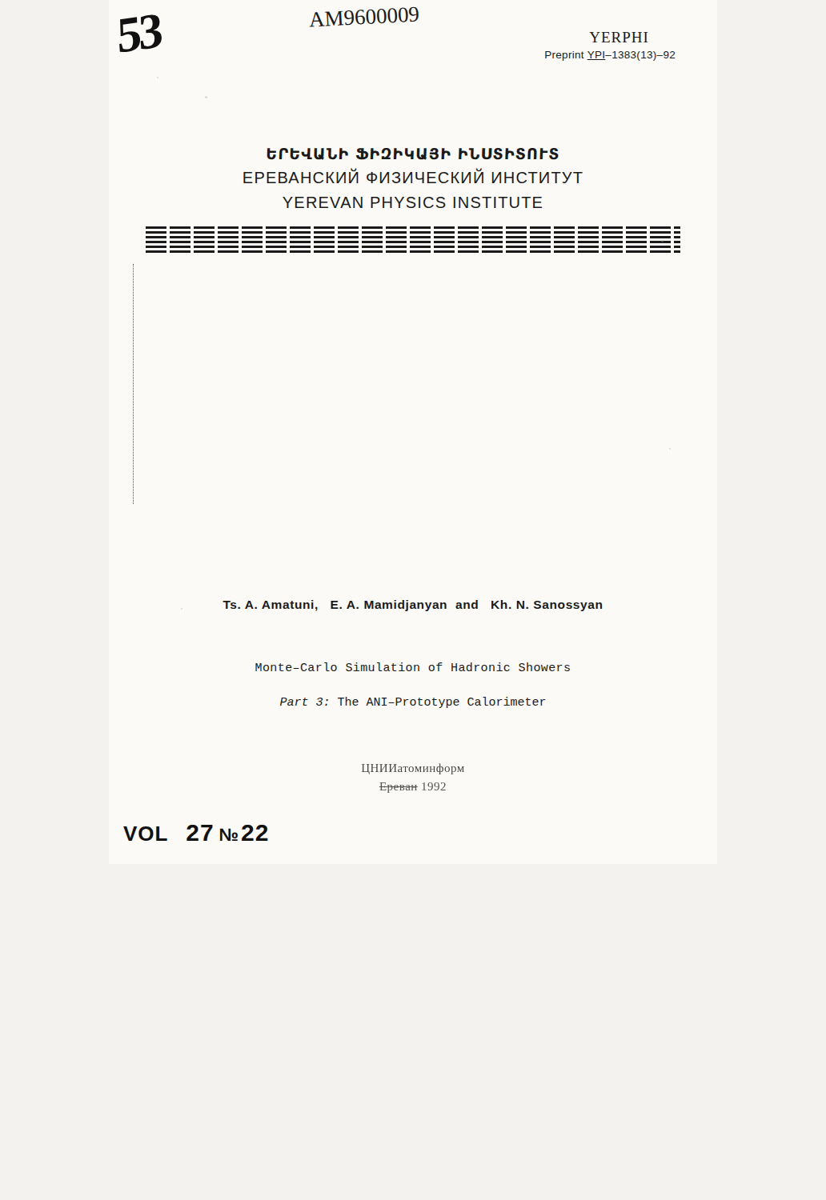53
AM9600009
YERPHI
Preprint YPI–1383(13)–92
ԵՐԵՎԱՆԻ ՖԻԶԻԿԱՅԻ ԻՆՍՏԻՏՈՒՏ
ЕРЕВАНСКИЙ ФИЗИЧЕСКИЙ ИНСТИТУТ
YEREVAN PHYSICS INSTITUTE
Ts. A. Amatuni, E. A. Mamidjanyan and Kh. N. Sanossyan
Monte–Carlo Simulation of Hadronic Showers
Part 3: The ANI–Prototype Calorimeter
ЦНИИатоминформ
Ереван 1992
VOL 27№22